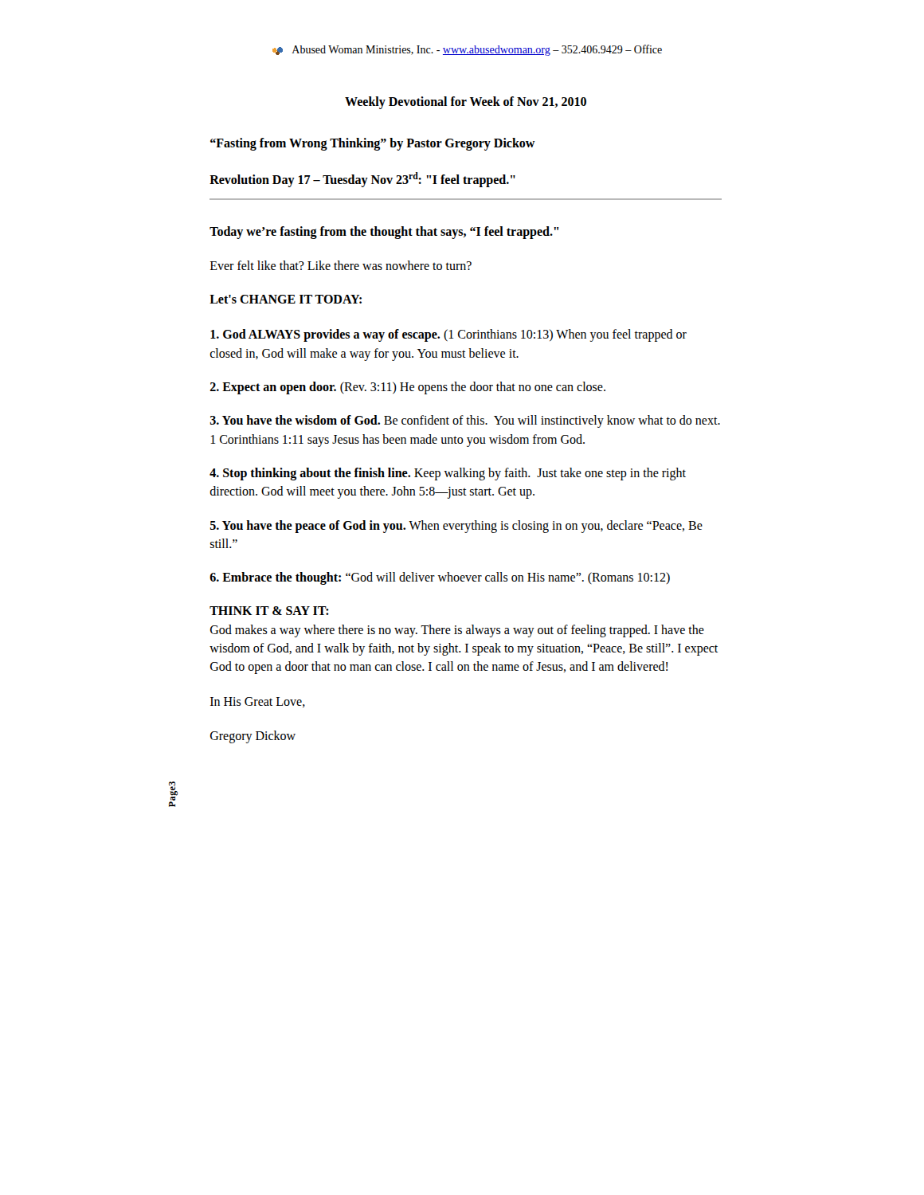Abused Woman Ministries, Inc. - www.abusedwoman.org – 352.406.9429 – Office
Weekly Devotional for Week of Nov 21, 2010
“Fasting from Wrong Thinking” by Pastor Gregory Dickow
Revolution Day 17 – Tuesday Nov 23rd: "I feel trapped."
Today we’re fasting from the thought that says, “I feel trapped."
Ever felt like that? Like there was nowhere to turn?
Let's CHANGE IT TODAY:
1. God ALWAYS provides a way of escape. (1 Corinthians 10:13) When you feel trapped or closed in, God will make a way for you. You must believe it.
2. Expect an open door. (Rev. 3:11) He opens the door that no one can close.
3. You have the wisdom of God. Be confident of this. You will instinctively know what to do next. 1 Corinthians 1:11 says Jesus has been made unto you wisdom from God.
4. Stop thinking about the finish line. Keep walking by faith. Just take one step in the right direction. God will meet you there. John 5:8—just start. Get up.
5. You have the peace of God in you. When everything is closing in on you, declare “Peace, Be still.”
6. Embrace the thought: “God will deliver whoever calls on His name”. (Romans 10:12)
THINK IT & SAY IT:
God makes a way where there is no way. There is always a way out of feeling trapped. I have the wisdom of God, and I walk by faith, not by sight. I speak to my situation, “Peace, Be still”. I expect God to open a door that no man can close. I call on the name of Jesus, and I am delivered!
In His Great Love,
Gregory Dickow
Page3